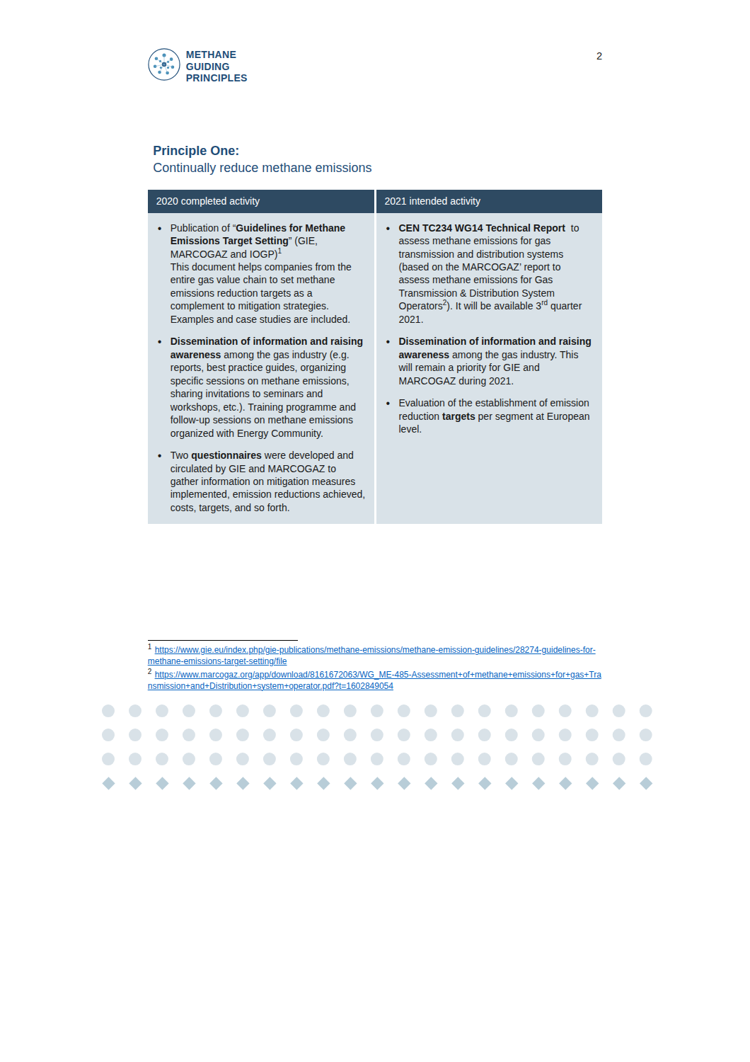METHANE
GUIDING
PRINCIPLES
2
Principle One:
Continually reduce methane emissions
| 2020 completed activity | 2021 intended activity |
| --- | --- |
| Publication of “ Guidelines for Methane Emissions Target Setting ” (GIE, MARCOGAZ and IOGP) 1 This document helps companies from the entire gas value chain to set methane emissions reduction targets as a complement to mitigation strategies. Examples and case studies are included. Dissemination of information and raising awareness among the gas industry (e.g. reports, best practice guides, organizing specific sessions on methane emissions, sharing invitations to seminars and workshops, etc.). Training programme and follow-up sessions on methane emissions organized with Energy Community. Two questionnaires were developed and circulated by GIE and MARCOGAZ to gather information on mitigation measures implemented, emission reductions achieved, costs, targets, and so forth. | CEN TC234 WG14 Technical Report to assess methane emissions for gas transmission and distribution systems (based on the MARCOGAZ’ report to assess methane emissions for Gas Transmission & Distribution System Operators 2 ). It will be available 3 rd quarter 2021. Dissemination of information and raising awareness among the gas industry. This will remain a priority for GIE and MARCOGAZ during 2021. Evaluation of the establishment of emission reduction targets per segment at European level. |
1 https://www.gie.eu/index.php/gie-publications/methane-emissions/methane-emission-guidelines/28274-guidelines-for-methane-emissions-target-setting/file
2 https://www.marcogaz.org/app/download/8161672063/WG_ME-485-Assessment+of+methane+emissions+for+gas+Transmission+and+Distribution+system+operator.pdf?t=1602849054